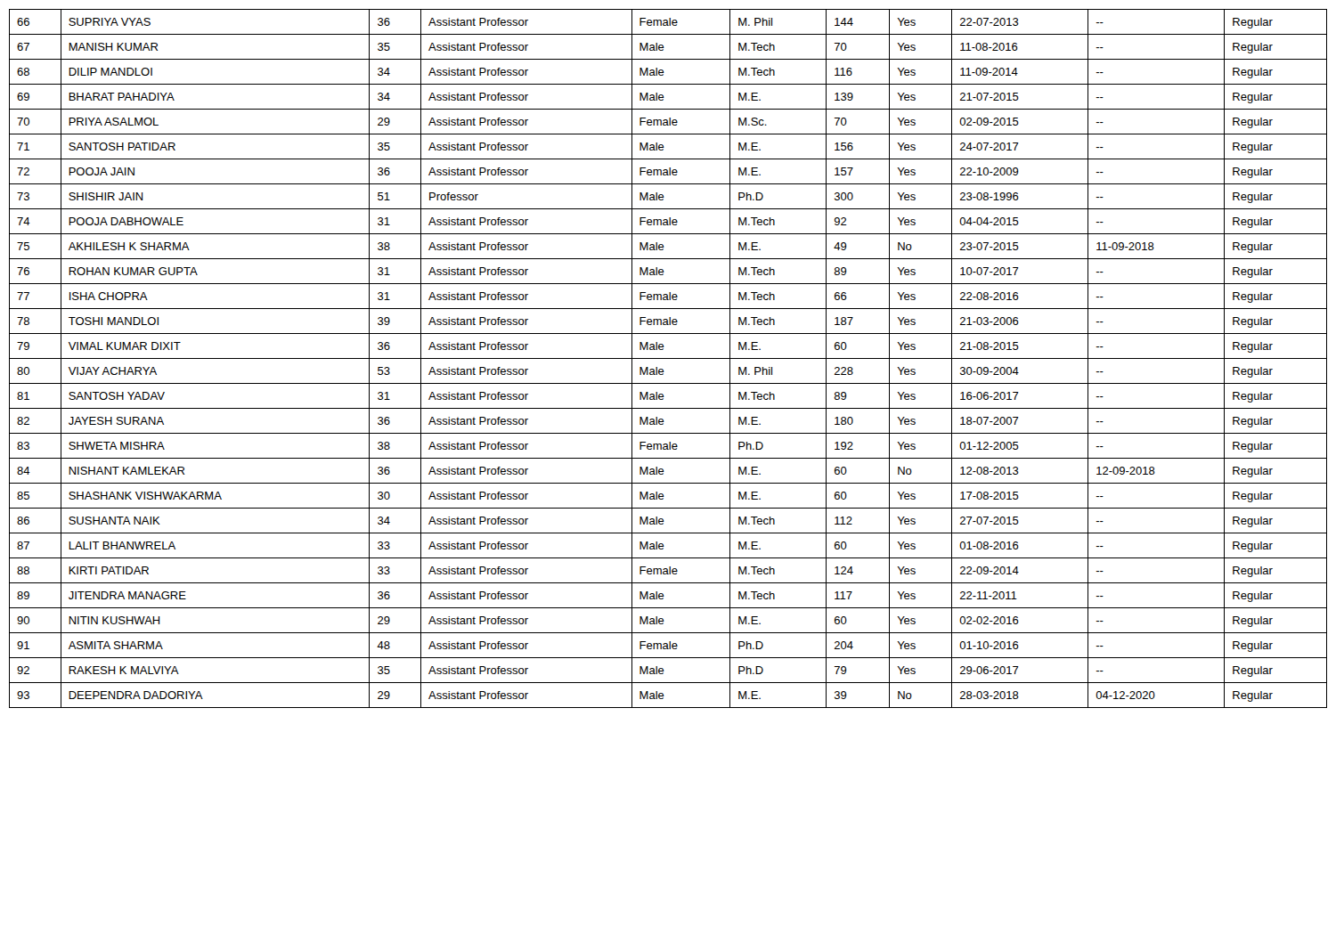| 66 | SUPRIYA VYAS | 36 | Assistant Professor | Female | M. Phil | 144 | Yes | 22-07-2013 | -- | Regular |
| 67 | MANISH KUMAR | 35 | Assistant Professor | Male | M.Tech | 70 | Yes | 11-08-2016 | -- | Regular |
| 68 | DILIP MANDLOI | 34 | Assistant Professor | Male | M.Tech | 116 | Yes | 11-09-2014 | -- | Regular |
| 69 | BHARAT PAHADIYA | 34 | Assistant Professor | Male | M.E. | 139 | Yes | 21-07-2015 | -- | Regular |
| 70 | PRIYA ASALMOL | 29 | Assistant Professor | Female | M.Sc. | 70 | Yes | 02-09-2015 | -- | Regular |
| 71 | SANTOSH PATIDAR | 35 | Assistant Professor | Male | M.E. | 156 | Yes | 24-07-2017 | -- | Regular |
| 72 | POOJA JAIN | 36 | Assistant Professor | Female | M.E. | 157 | Yes | 22-10-2009 | -- | Regular |
| 73 | SHISHIR JAIN | 51 | Professor | Male | Ph.D | 300 | Yes | 23-08-1996 | -- | Regular |
| 74 | POOJA DABHOWALE | 31 | Assistant Professor | Female | M.Tech | 92 | Yes | 04-04-2015 | -- | Regular |
| 75 | AKHILESH K SHARMA | 38 | Assistant Professor | Male | M.E. | 49 | No | 23-07-2015 | 11-09-2018 | Regular |
| 76 | ROHAN KUMAR GUPTA | 31 | Assistant Professor | Male | M.Tech | 89 | Yes | 10-07-2017 | -- | Regular |
| 77 | ISHA CHOPRA | 31 | Assistant Professor | Female | M.Tech | 66 | Yes | 22-08-2016 | -- | Regular |
| 78 | TOSHI MANDLOI | 39 | Assistant Professor | Female | M.Tech | 187 | Yes | 21-03-2006 | -- | Regular |
| 79 | VIMAL KUMAR DIXIT | 36 | Assistant Professor | Male | M.E. | 60 | Yes | 21-08-2015 | -- | Regular |
| 80 | VIJAY ACHARYA | 53 | Assistant Professor | Male | M. Phil | 228 | Yes | 30-09-2004 | -- | Regular |
| 81 | SANTOSH YADAV | 31 | Assistant Professor | Male | M.Tech | 89 | Yes | 16-06-2017 | -- | Regular |
| 82 | JAYESH SURANA | 36 | Assistant Professor | Male | M.E. | 180 | Yes | 18-07-2007 | -- | Regular |
| 83 | SHWETA MISHRA | 38 | Assistant Professor | Female | Ph.D | 192 | Yes | 01-12-2005 | -- | Regular |
| 84 | NISHANT KAMLEKAR | 36 | Assistant Professor | Male | M.E. | 60 | No | 12-08-2013 | 12-09-2018 | Regular |
| 85 | SHASHANK VISHWAKARMA | 30 | Assistant Professor | Male | M.E. | 60 | Yes | 17-08-2015 | -- | Regular |
| 86 | SUSHANTA NAIK | 34 | Assistant Professor | Male | M.Tech | 112 | Yes | 27-07-2015 | -- | Regular |
| 87 | LALIT BHANWRELA | 33 | Assistant Professor | Male | M.E. | 60 | Yes | 01-08-2016 | -- | Regular |
| 88 | KIRTI PATIDAR | 33 | Assistant Professor | Female | M.Tech | 124 | Yes | 22-09-2014 | -- | Regular |
| 89 | JITENDRA MANAGRE | 36 | Assistant Professor | Male | M.Tech | 117 | Yes | 22-11-2011 | -- | Regular |
| 90 | NITIN KUSHWAH | 29 | Assistant Professor | Male | M.E. | 60 | Yes | 02-02-2016 | -- | Regular |
| 91 | ASMITA SHARMA | 48 | Assistant Professor | Female | Ph.D | 204 | Yes | 01-10-2016 | -- | Regular |
| 92 | RAKESH K MALVIYA | 35 | Assistant Professor | Male | Ph.D | 79 | Yes | 29-06-2017 | -- | Regular |
| 93 | DEEPENDRA DADORIYA | 29 | Assistant Professor | Male | M.E. | 39 | No | 28-03-2018 | 04-12-2020 | Regular |